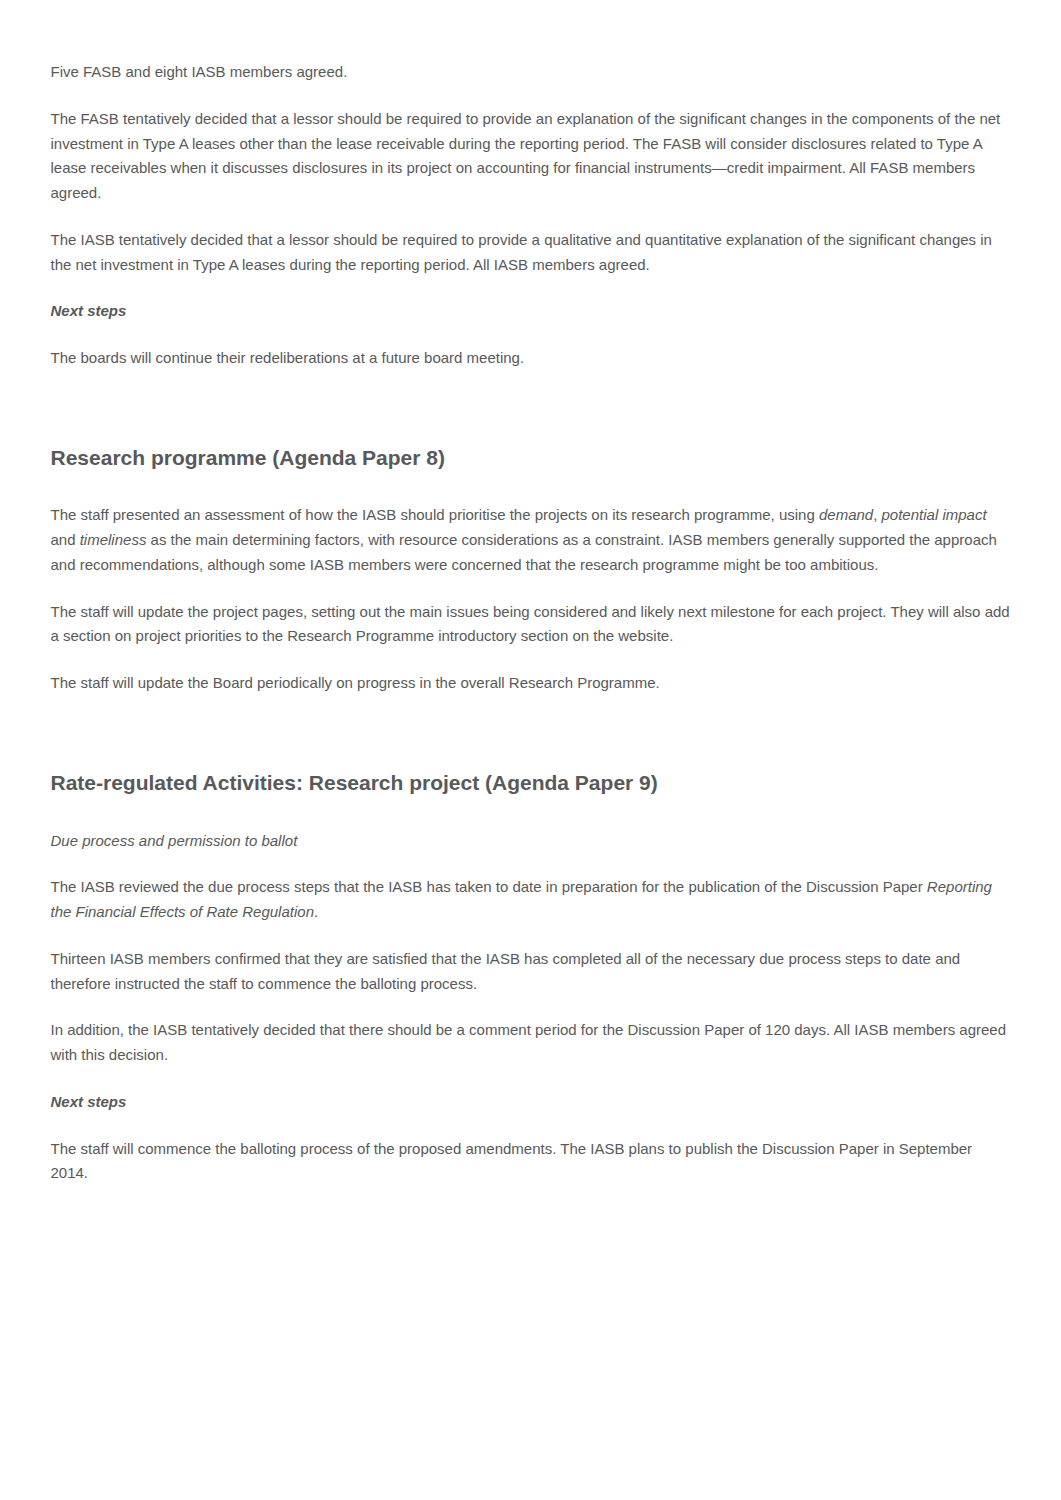Five FASB and eight IASB members agreed.
The FASB tentatively decided that a lessor should be required to provide an explanation of the significant changes in the components of the net investment in Type A leases other than the lease receivable during the reporting period. The FASB will consider disclosures related to Type A lease receivables when it discusses disclosures in its project on accounting for financial instruments—credit impairment. All FASB members agreed.
The IASB tentatively decided that a lessor should be required to provide a qualitative and quantitative explanation of the significant changes in the net investment in Type A leases during the reporting period. All IASB members agreed.
Next steps
The boards will continue their redeliberations at a future board meeting.
Research programme (Agenda Paper 8)
The staff presented an assessment of how the IASB should prioritise the projects on its research programme, using demand, potential impact and timeliness as the main determining factors, with resource considerations as a constraint. IASB members generally supported the approach and recommendations, although some IASB members were concerned that the research programme might be too ambitious.
The staff will update the project pages, setting out the main issues being considered and likely next milestone for each project. They will also add a section on project priorities to the Research Programme introductory section on the website.
The staff will update the Board periodically on progress in the overall Research Programme.
Rate-regulated Activities: Research project (Agenda Paper 9)
Due process and permission to ballot
The IASB reviewed the due process steps that the IASB has taken to date in preparation for the publication of the Discussion Paper Reporting the Financial Effects of Rate Regulation.
Thirteen IASB members confirmed that they are satisfied that the IASB has completed all of the necessary due process steps to date and therefore instructed the staff to commence the balloting process.
In addition, the IASB tentatively decided that there should be a comment period for the Discussion Paper of 120 days. All IASB members agreed with this decision.
Next steps
The staff will commence the balloting process of the proposed amendments. The IASB plans to publish the Discussion Paper in September 2014.